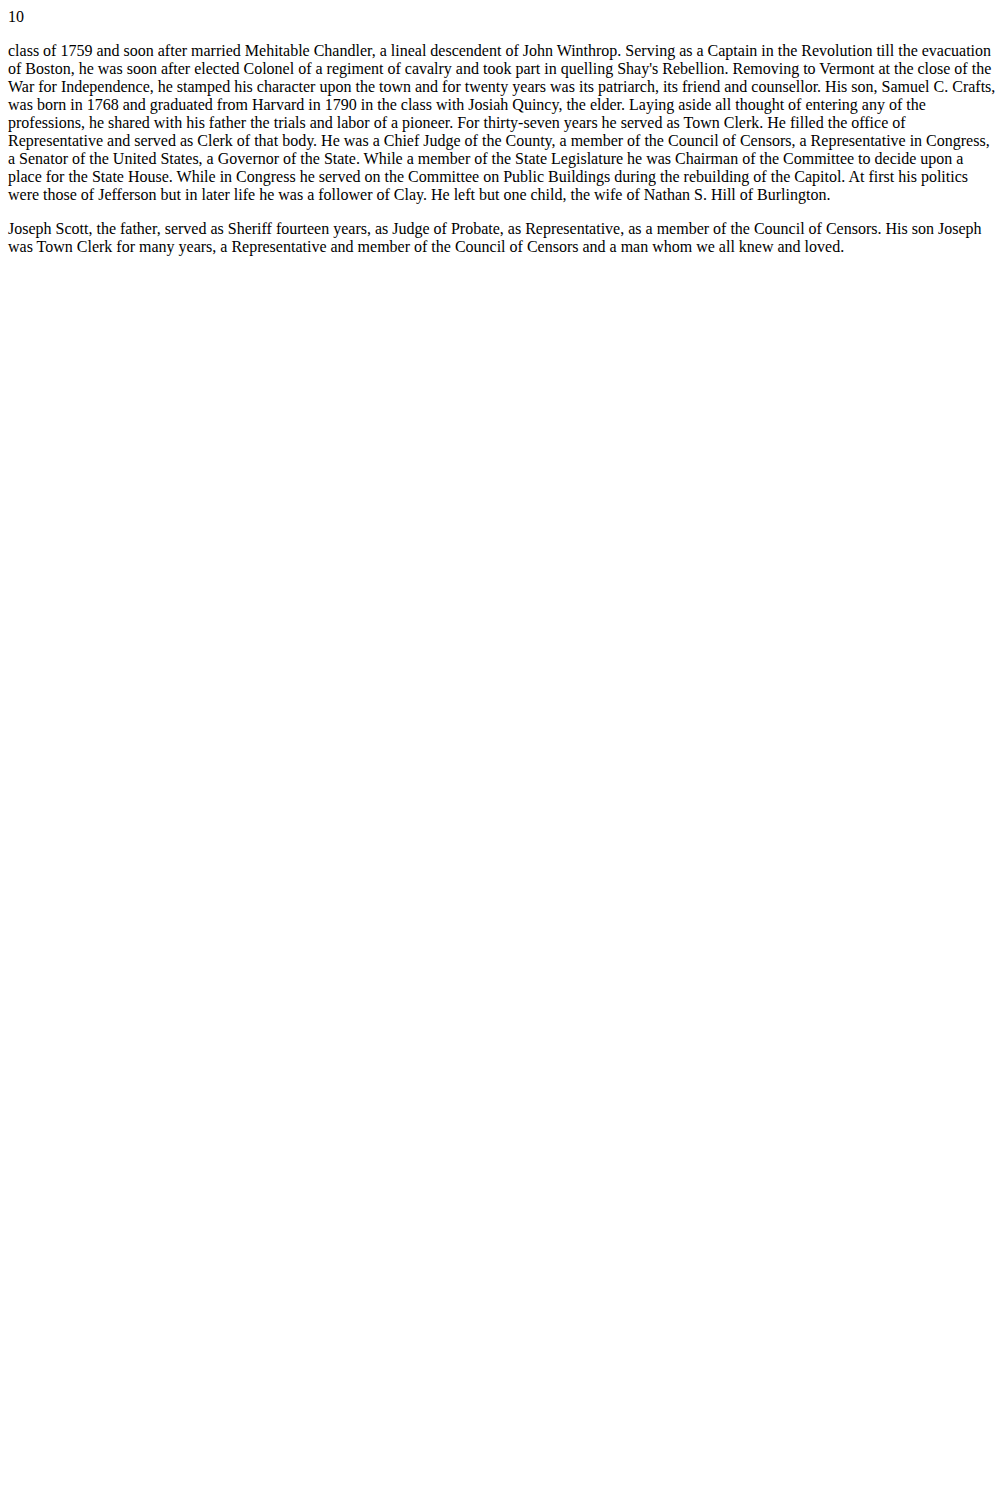10
class of 1759 and soon after married Mehitable Chandler, a lineal descendent of John Winthrop. Serving as a Captain in the Revolution till the evacuation of Boston, he was soon after elected Colonel of a regiment of cavalry and took part in quelling Shay's Rebellion. Removing to Vermont at the close of the War for Independence, he stamped his character upon the town and for twenty years was its patriarch, its friend and counsellor. His son, Samuel C. Crafts, was born in 1768 and graduated from Harvard in 1790 in the class with Josiah Quincy, the elder. Laying aside all thought of entering any of the professions, he shared with his father the trials and labor of a pioneer. For thirty-seven years he served as Town Clerk. He filled the office of Representative and served as Clerk of that body. He was a Chief Judge of the County, a member of the Council of Censors, a Representative in Congress, a Senator of the United States, a Governor of the State. While a member of the State Legislature he was Chairman of the Committee to decide upon a place for the State House. While in Congress he served on the Committee on Public Buildings during the rebuilding of the Capitol. At first his politics were those of Jefferson but in later life he was a follower of Clay. He left but one child, the wife of Nathan S. Hill of Burlington.
Joseph Scott, the father, served as Sheriff fourteen years, as Judge of Probate, as Representative, as a member of the Council of Censors. His son Joseph was Town Clerk for many years, a Representative and member of the Council of Censors and a man whom we all knew and loved.